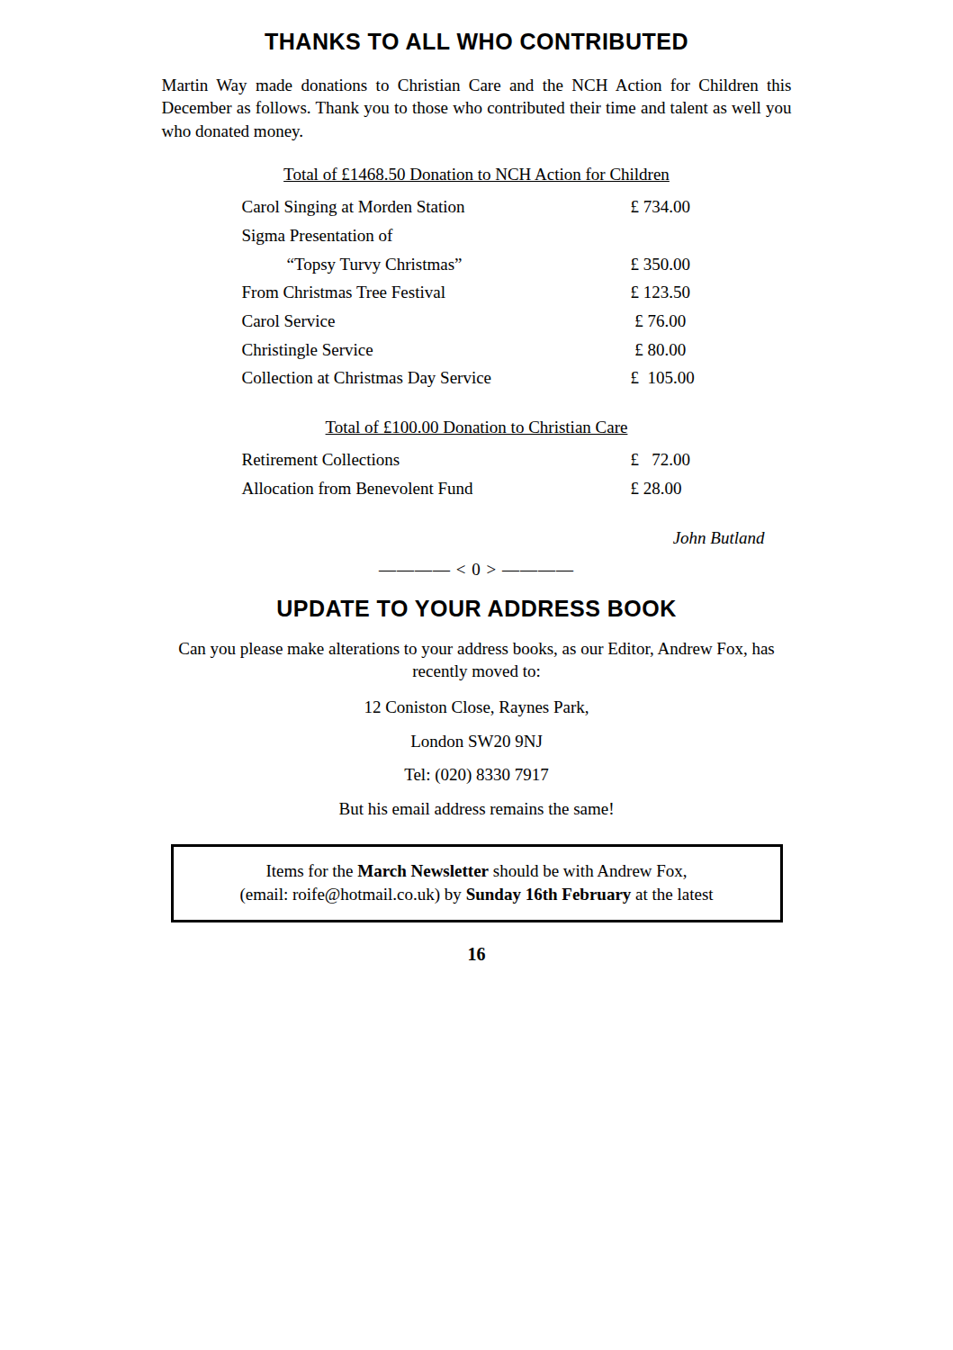THANKS TO ALL WHO CONTRIBUTED
Martin Way made donations to Christian Care and the NCH Action for Children this December as follows. Thank you to those who contributed their time and talent as well you who donated money.
Total of £1468.50 Donation to NCH Action for Children
| Carol Singing at Morden Station | £ 734.00 |
| Sigma Presentation of | |
| “Topsy Turvy Christmas” | £ 350.00 |
| From Christmas Tree Festival | £ 123.50 |
| Carol Service | £ 76.00 |
| Christingle Service | £ 80.00 |
| Collection at Christmas Day Service | £ 105.00 |
Total of £100.00 Donation to Christian Care
| Retirement Collections | £ 72.00 |
| Allocation from Benevolent Fund | £ 28.00 |
John Butland
———— < 0 > ————
UPDATE TO YOUR ADDRESS BOOK
Can you please make alterations to your address books, as our Editor, Andrew Fox, has recently moved to:
12 Coniston Close, Raynes Park,
London SW20 9NJ
Tel: (020) 8330 7917
But his email address remains the same!
Items for the March Newsletter should be with Andrew Fox, (email: roife@hotmail.co.uk) by Sunday 16th February at the latest
16